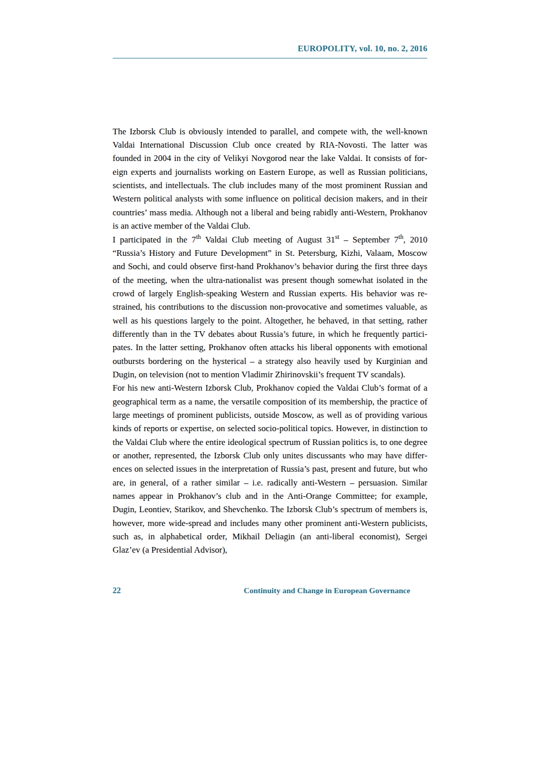EUROPOLITY, vol. 10, no. 2, 2016
The Izborsk Club is obviously intended to parallel, and compete with, the well-known Valdai International Discussion Club once created by RIA-Novosti. The latter was founded in 2004 in the city of Velikyi Novgorod near the lake Valdai. It consists of foreign experts and journalists working on Eastern Europe, as well as Russian politicians, scientists, and intellectuals. The club includes many of the most prominent Russian and Western political analysts with some influence on political decision makers, and in their countries’ mass media. Although not a liberal and being rabidly anti-Western, Prokhanov is an active member of the Valdai Club.
I participated in the 7th Valdai Club meeting of August 31st – September 7th, 2010 “Russia’s History and Future Development” in St. Petersburg, Kizhi, Valaam, Moscow and Sochi, and could observe first-hand Prokhanov’s behavior during the first three days of the meeting, when the ultra-nationalist was present though somewhat isolated in the crowd of largely English-speaking Western and Russian experts. His behavior was restrained, his contributions to the discussion non-provocative and sometimes valuable, as well as his questions largely to the point. Altogether, he behaved, in that setting, rather differently than in the TV debates about Russia’s future, in which he frequently participates. In the latter setting, Prokhanov often attacks his liberal opponents with emotional outbursts bordering on the hysterical – a strategy also heavily used by Kurginian and Dugin, on television (not to mention Vladimir Zhirinovskii’s frequent TV scandals).
For his new anti-Western Izborsk Club, Prokhanov copied the Valdai Club’s format of a geographical term as a name, the versatile composition of its membership, the practice of large meetings of prominent publicists, outside Moscow, as well as of providing various kinds of reports or expertise, on selected socio-political topics. However, in distinction to the Valdai Club where the entire ideological spectrum of Russian politics is, to one degree or another, represented, the Izborsk Club only unites discussants who may have differences on selected issues in the interpretation of Russia’s past, present and future, but who are, in general, of a rather similar – i.e. radically anti-Western – persuasion. Similar names appear in Prokhanov’s club and in the Anti-Orange Committee; for example, Dugin, Leontiev, Starikov, and Shevchenko. The Izborsk Club’s spectrum of members is, however, more wide-spread and includes many other prominent anti-Western publicists, such as, in alphabetical order, Mikhail Deliagin (an anti-liberal economist), Sergei Glaz’ev (a Presidential Advisor),
22 Continuity and Change in European Governance